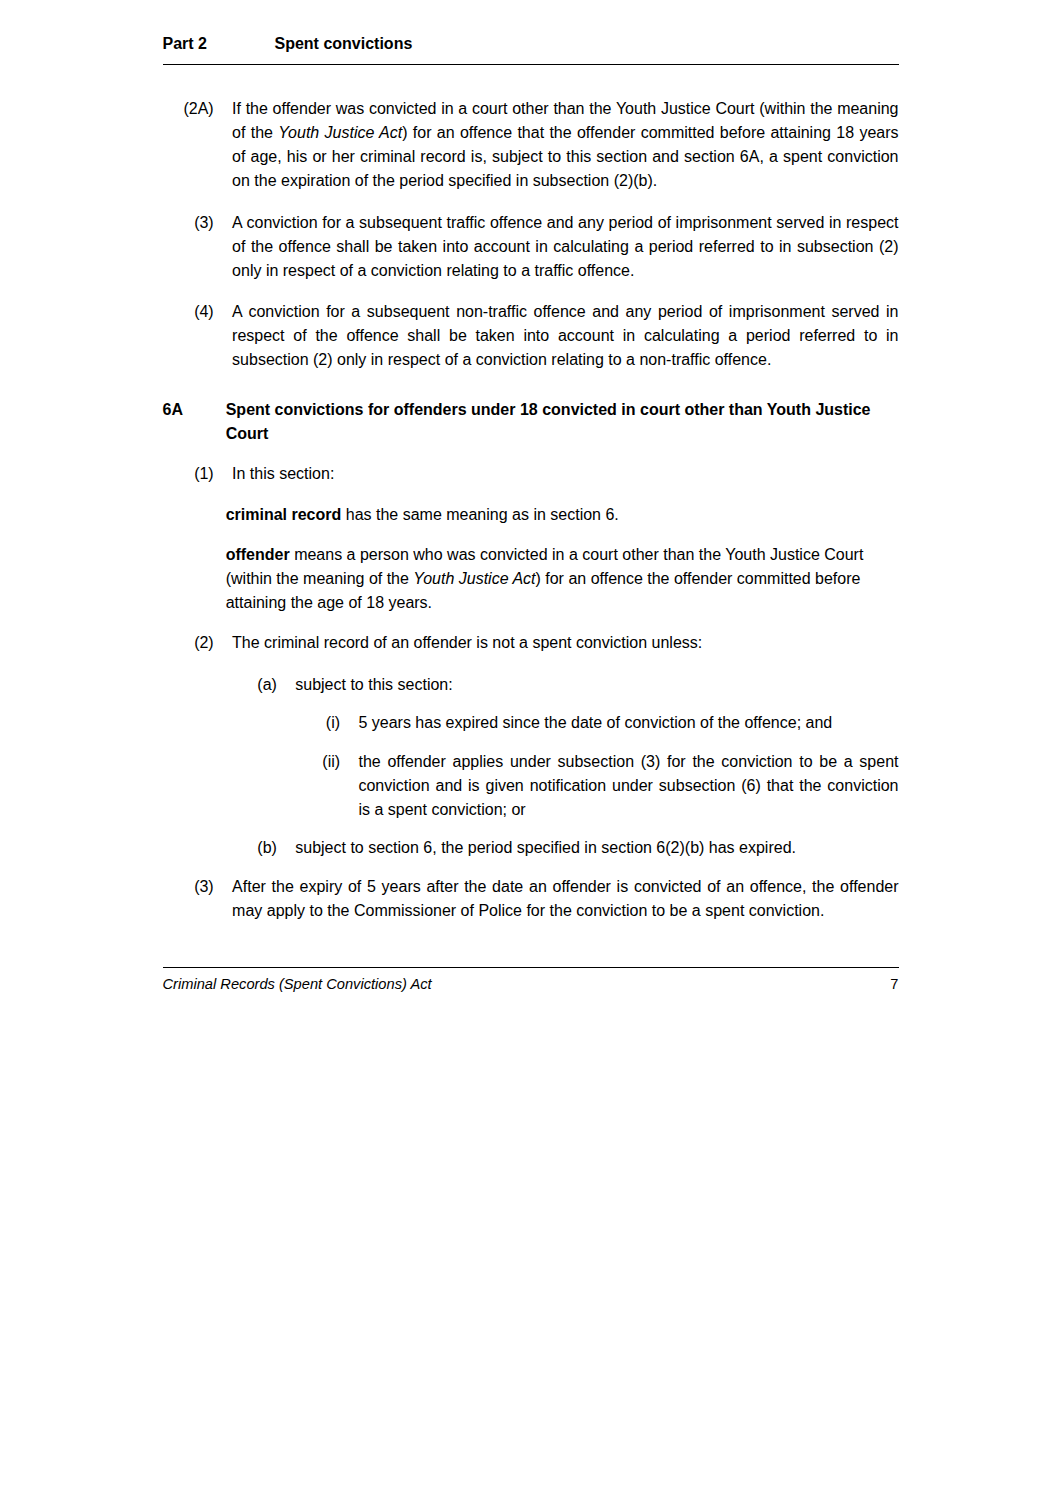Part 2 Spent convictions
(2A) If the offender was convicted in a court other than the Youth Justice Court (within the meaning of the Youth Justice Act) for an offence that the offender committed before attaining 18 years of age, his or her criminal record is, subject to this section and section 6A, a spent conviction on the expiration of the period specified in subsection (2)(b).
(3) A conviction for a subsequent traffic offence and any period of imprisonment served in respect of the offence shall be taken into account in calculating a period referred to in subsection (2) only in respect of a conviction relating to a traffic offence.
(4) A conviction for a subsequent non-traffic offence and any period of imprisonment served in respect of the offence shall be taken into account in calculating a period referred to in subsection (2) only in respect of a conviction relating to a non-traffic offence.
6A Spent convictions for offenders under 18 convicted in court other than Youth Justice Court
(1) In this section:
criminal record has the same meaning as in section 6.
offender means a person who was convicted in a court other than the Youth Justice Court (within the meaning of the Youth Justice Act) for an offence the offender committed before attaining the age of 18 years.
(2) The criminal record of an offender is not a spent conviction unless:
(a) subject to this section:
(i) 5 years has expired since the date of conviction of the offence; and
(ii) the offender applies under subsection (3) for the conviction to be a spent conviction and is given notification under subsection (6) that the conviction is a spent conviction; or
(b) subject to section 6, the period specified in section 6(2)(b) has expired.
(3) After the expiry of 5 years after the date an offender is convicted of an offence, the offender may apply to the Commissioner of Police for the conviction to be a spent conviction.
Criminal Records (Spent Convictions) Act 7